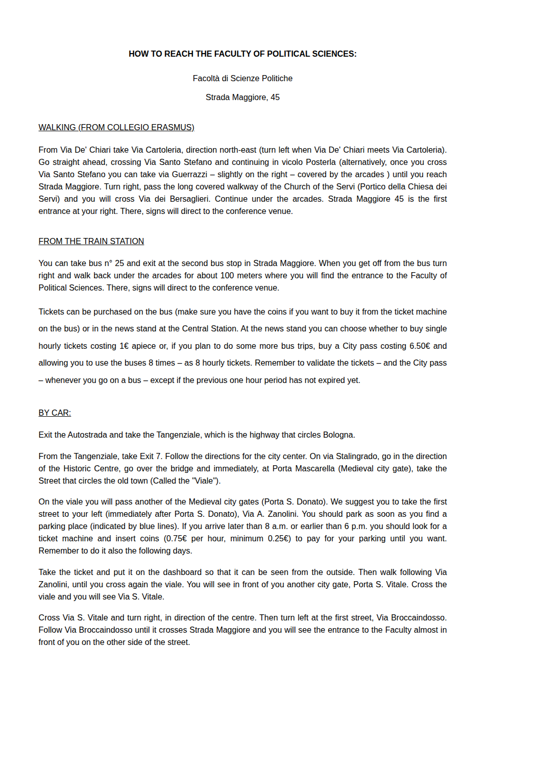HOW TO REACH THE FACULTY OF POLITICAL SCIENCES:
Facoltà di Scienze Politiche
Strada Maggiore, 45
WALKING (FROM COLLEGIO ERASMUS)
From Via De' Chiari take Via Cartoleria, direction north-east (turn left when Via De' Chiari meets Via Cartoleria). Go straight ahead, crossing Via Santo Stefano and continuing in vicolo Posterla (alternatively, once you cross Via Santo Stefano you can take via Guerrazzi – slightly on the right – covered by the arcades ) until you reach Strada Maggiore. Turn right, pass the long covered walkway of the Church of the Servi (Portico della Chiesa dei Servi) and you will cross Via dei Bersaglieri. Continue under the arcades. Strada Maggiore 45 is the first entrance at your right. There, signs will direct to the conference venue.
FROM THE TRAIN STATION
You can take bus n° 25 and exit at the second bus stop in Strada Maggiore. When you get off from the bus turn right and walk back under the arcades for about 100 meters where you will find the entrance to the Faculty of Political Sciences. There, signs will direct to the conference venue.
Tickets can be purchased on the bus (make sure you have the coins if you want to buy it from the ticket machine on the bus) or in the news stand at the Central Station. At the news stand you can choose whether to buy single hourly tickets costing 1€ apiece or, if you plan to do some more bus trips, buy a City pass costing 6.50€ and allowing you to use the buses 8 times – as 8 hourly tickets. Remember to validate the tickets – and the City pass – whenever you go on a bus – except if the previous one hour period has not expired yet.
BY CAR:
Exit the Autostrada and take the Tangenziale, which is the highway that circles Bologna.
From the Tangenziale, take Exit 7. Follow the directions for the city center. On via Stalingrado, go in the direction of the Historic Centre, go over the bridge and immediately, at Porta Mascarella (Medieval city gate), take the Street that circles the old town (Called the "Viale").
On the viale you will pass another of the Medieval city gates (Porta S. Donato). We suggest you to take the first street to your left (immediately after Porta S. Donato), Via A. Zanolini. You should park as soon as you find a parking place (indicated by blue lines). If you arrive later than 8 a.m. or earlier than 6 p.m. you should look for a ticket machine and insert coins (0.75€ per hour, minimum 0.25€) to pay for your parking until you want. Remember to do it also the following days.
Take the ticket and put it on the dashboard so that it can be seen from the outside. Then walk following Via Zanolini, until you cross again the viale. You will see in front of you another city gate, Porta S. Vitale. Cross the viale and you will see Via S. Vitale.
Cross Via S. Vitale and turn right, in direction of the centre. Then turn left at the first street, Via Broccaindosso. Follow Via Broccaindosso until it crosses Strada Maggiore and you will see the entrance to the Faculty almost in front of you on the other side of the street.